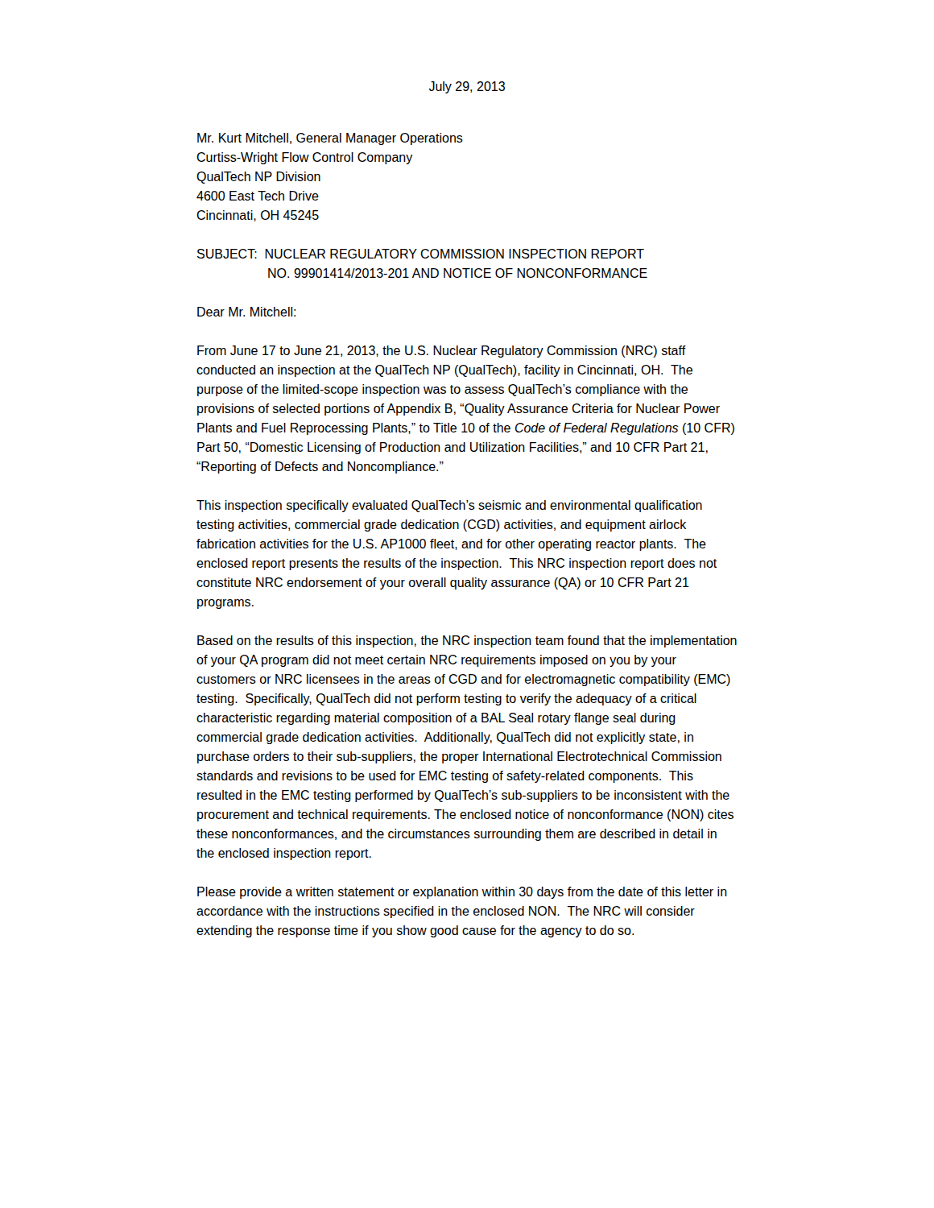July 29, 2013
Mr. Kurt Mitchell, General Manager Operations
Curtiss-Wright Flow Control Company
QualTech NP Division
4600 East Tech Drive
Cincinnati, OH 45245
SUBJECT: NUCLEAR REGULATORY COMMISSION INSPECTION REPORT
NO. 99901414/2013-201 AND NOTICE OF NONCONFORMANCE
Dear Mr. Mitchell:
From June 17 to June 21, 2013, the U.S. Nuclear Regulatory Commission (NRC) staff conducted an inspection at the QualTech NP (QualTech), facility in Cincinnati, OH. The purpose of the limited-scope inspection was to assess QualTech’s compliance with the provisions of selected portions of Appendix B, “Quality Assurance Criteria for Nuclear Power Plants and Fuel Reprocessing Plants,” to Title 10 of the Code of Federal Regulations (10 CFR) Part 50, “Domestic Licensing of Production and Utilization Facilities,” and 10 CFR Part 21, “Reporting of Defects and Noncompliance.”
This inspection specifically evaluated QualTech’s seismic and environmental qualification testing activities, commercial grade dedication (CGD) activities, and equipment airlock fabrication activities for the U.S. AP1000 fleet, and for other operating reactor plants. The enclosed report presents the results of the inspection. This NRC inspection report does not constitute NRC endorsement of your overall quality assurance (QA) or 10 CFR Part 21 programs.
Based on the results of this inspection, the NRC inspection team found that the implementation of your QA program did not meet certain NRC requirements imposed on you by your customers or NRC licensees in the areas of CGD and for electromagnetic compatibility (EMC) testing. Specifically, QualTech did not perform testing to verify the adequacy of a critical characteristic regarding material composition of a BAL Seal rotary flange seal during commercial grade dedication activities. Additionally, QualTech did not explicitly state, in purchase orders to their sub-suppliers, the proper International Electrotechnical Commission standards and revisions to be used for EMC testing of safety-related components. This resulted in the EMC testing performed by QualTech’s sub-suppliers to be inconsistent with the procurement and technical requirements. The enclosed notice of nonconformance (NON) cites these nonconformances, and the circumstances surrounding them are described in detail in the enclosed inspection report.
Please provide a written statement or explanation within 30 days from the date of this letter in accordance with the instructions specified in the enclosed NON. The NRC will consider extending the response time if you show good cause for the agency to do so.